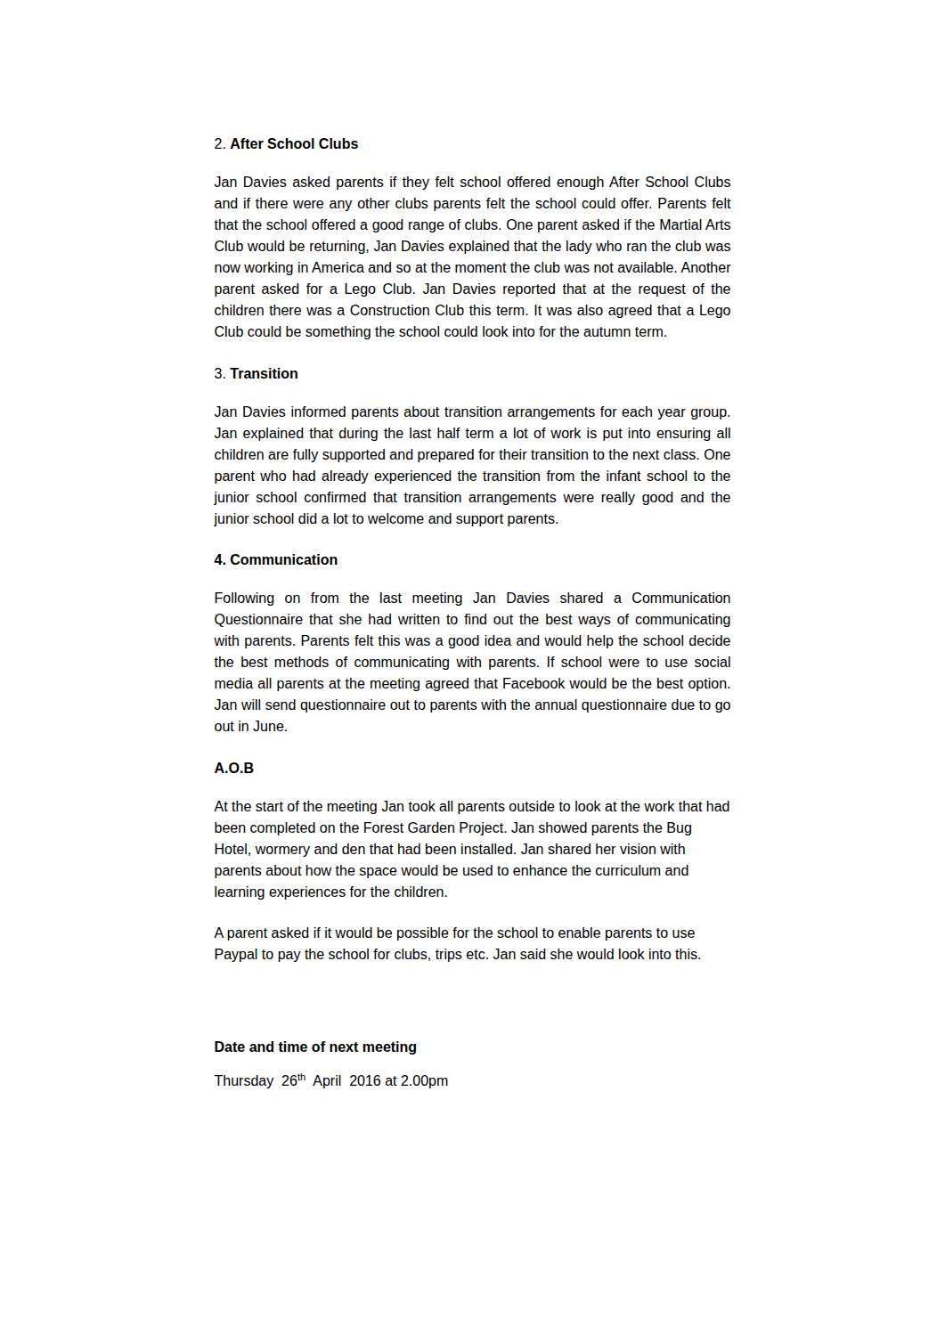2. After School Clubs
Jan Davies asked parents if they felt school offered enough After School Clubs and if there were any other clubs parents felt the school could offer. Parents felt that the school offered a good range of clubs. One parent asked if the Martial Arts Club would be returning, Jan Davies explained that the lady who ran the club was now working in America and so at the moment the club was not available. Another parent asked for a Lego Club. Jan Davies reported that at the request of the children there was a Construction Club this term. It was also agreed that a Lego Club could be something the school could look into for the autumn term.
3. Transition
Jan Davies informed parents about transition arrangements for each year group. Jan explained that during the last half term a lot of work is put into ensuring all children are fully supported and prepared for their transition to the next class. One parent who had already experienced the transition from the infant school to the junior school confirmed that transition arrangements were really good and the junior school did a lot to welcome and support parents.
4. Communication
Following on from the last meeting Jan Davies shared a Communication Questionnaire that she had written to find out the best ways of communicating with parents. Parents felt this was a good idea and would help the school decide the best methods of communicating with parents. If school were to use social media all parents at the meeting agreed that Facebook would be the best option. Jan will send questionnaire out to parents with the annual questionnaire due to go out in June.
A.O.B
At the start of the meeting Jan took all parents outside to look at the work that had been completed on the Forest Garden Project. Jan showed parents the Bug Hotel, wormery and den that had been installed. Jan shared her vision with parents about how the space would be used to enhance the curriculum and learning experiences for the children.
A parent asked if it would be possible for the school to enable parents to use Paypal to pay the school for clubs, trips etc. Jan said she would look into this.
Date and time of next meeting
Thursday 26th April 2016 at 2.00pm